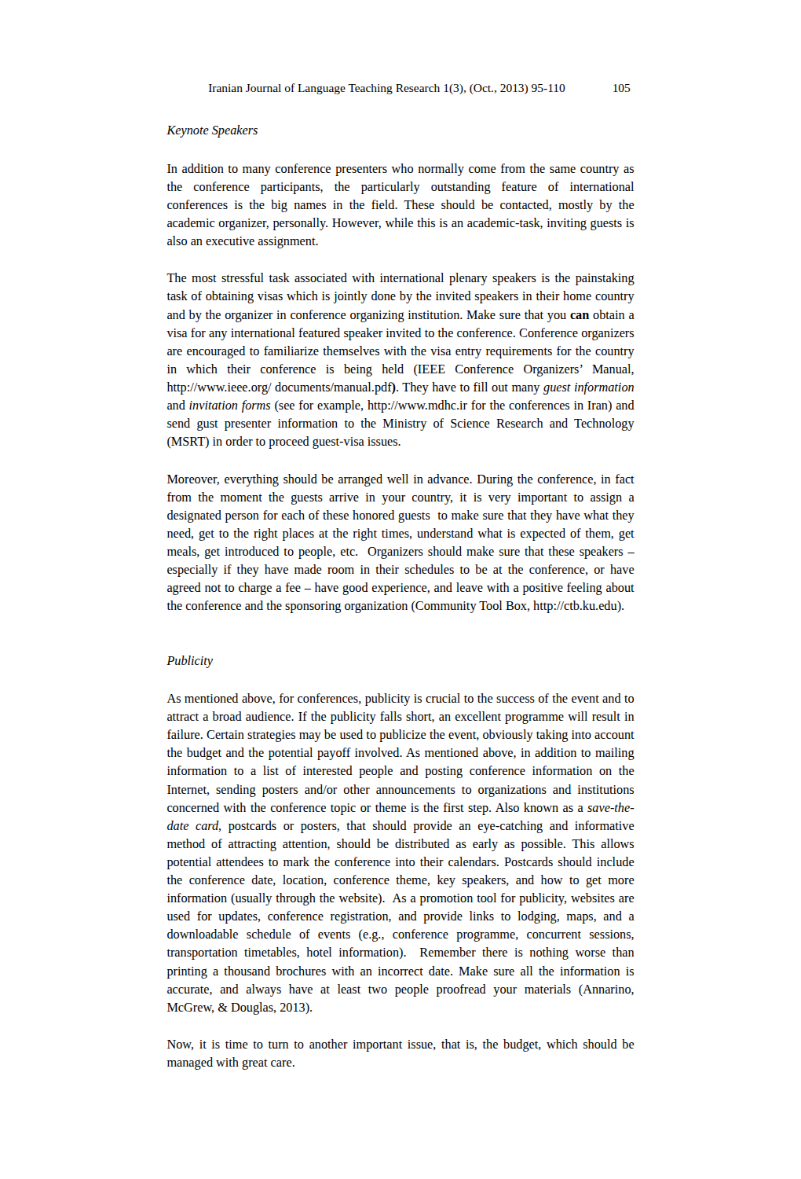Iranian Journal of Language Teaching Research 1(3), (Oct., 2013) 95-110 105
Keynote Speakers
In addition to many conference presenters who normally come from the same country as the conference participants, the particularly outstanding feature of international conferences is the big names in the field. These should be contacted, mostly by the academic organizer, personally. However, while this is an academic-task, inviting guests is also an executive assignment.
The most stressful task associated with international plenary speakers is the painstaking task of obtaining visas which is jointly done by the invited speakers in their home country and by the organizer in conference organizing institution. Make sure that you can obtain a visa for any international featured speaker invited to the conference. Conference organizers are encouraged to familiarize themselves with the visa entry requirements for the country in which their conference is being held (IEEE Conference Organizers’ Manual, http://www.ieee.org/ documents/manual.pdf). They have to fill out many guest information and invitation forms (see for example, http://www.mdhc.ir for the conferences in Iran) and send gust presenter information to the Ministry of Science Research and Technology (MSRT) in order to proceed guest-visa issues.
Moreover, everything should be arranged well in advance. During the conference, in fact from the moment the guests arrive in your country, it is very important to assign a designated person for each of these honored guests to make sure that they have what they need, get to the right places at the right times, understand what is expected of them, get meals, get introduced to people, etc. Organizers should make sure that these speakers – especially if they have made room in their schedules to be at the conference, or have agreed not to charge a fee – have good experience, and leave with a positive feeling about the conference and the sponsoring organization (Community Tool Box, http://ctb.ku.edu).
Publicity
As mentioned above, for conferences, publicity is crucial to the success of the event and to attract a broad audience. If the publicity falls short, an excellent programme will result in failure. Certain strategies may be used to publicize the event, obviously taking into account the budget and the potential payoff involved. As mentioned above, in addition to mailing information to a list of interested people and posting conference information on the Internet, sending posters and/or other announcements to organizations and institutions concerned with the conference topic or theme is the first step. Also known as a save-the-date card, postcards or posters, that should provide an eye-catching and informative method of attracting attention, should be distributed as early as possible. This allows potential attendees to mark the conference into their calendars. Postcards should include the conference date, location, conference theme, key speakers, and how to get more information (usually through the website). As a promotion tool for publicity, websites are used for updates, conference registration, and provide links to lodging, maps, and a downloadable schedule of events (e.g., conference programme, concurrent sessions, transportation timetables, hotel information). Remember there is nothing worse than printing a thousand brochures with an incorrect date. Make sure all the information is accurate, and always have at least two people proofread your materials (Annarino, McGrew, & Douglas, 2013).
Now, it is time to turn to another important issue, that is, the budget, which should be managed with great care.